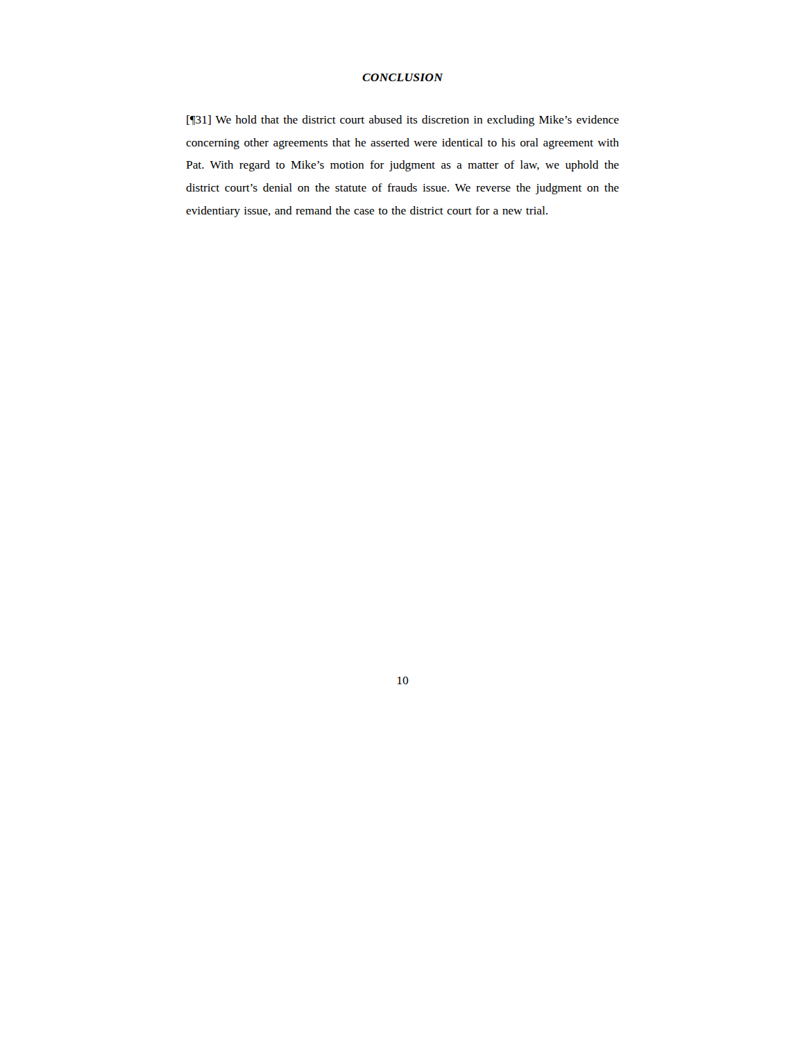CONCLUSION
[¶31] We hold that the district court abused its discretion in excluding Mike’s evidence concerning other agreements that he asserted were identical to his oral agreement with Pat. With regard to Mike’s motion for judgment as a matter of law, we uphold the district court’s denial on the statute of frauds issue. We reverse the judgment on the evidentiary issue, and remand the case to the district court for a new trial.
10